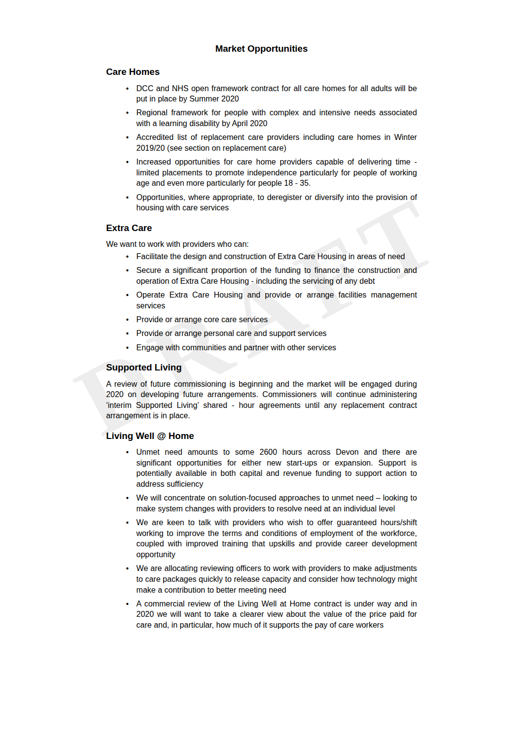DRAFT
Market Opportunities
Care Homes
DCC and NHS open framework contract for all care homes for all adults will be put in place by Summer 2020
Regional framework for people with complex and intensive needs associated with a learning disability by April 2020
Accredited list of replacement care providers including care homes in Winter 2019/20 (see section on replacement care)
Increased opportunities for care home providers capable of delivering time - limited placements to promote independence particularly for people of working age and even more particularly for people 18 - 35.
Opportunities, where appropriate, to deregister or diversify into the provision of housing with care services
Extra Care
We want to work with providers who can:
Facilitate the design and construction of Extra Care Housing in areas of need
Secure a significant proportion of the funding to finance the construction and operation of Extra Care Housing - including the servicing of any debt
Operate Extra Care Housing and provide or arrange facilities management services
Provide or arrange core care services
Provide or arrange personal care and support services
Engage with communities and partner with other services
Supported Living
A review of future commissioning is beginning and the market will be engaged during 2020 on developing future arrangements. Commissioners will continue administering ‘interim Supported Living’ shared - hour agreements until any replacement contract arrangement is in place.
Living Well @ Home
Unmet need amounts to some 2600 hours across Devon and there are significant opportunities for either new start-ups or expansion. Support is potentially available in both capital and revenue funding to support action to address sufficiency
We will concentrate on solution-focused approaches to unmet need – looking to make system changes with providers to resolve need at an individual level
We are keen to talk with providers who wish to offer guaranteed hours/shift working to improve the terms and conditions of employment of the workforce, coupled with improved training that upskills and provide career development opportunity
We are allocating reviewing officers to work with providers to make adjustments to care packages quickly to release capacity and consider how technology might make a contribution to better meeting need
A commercial review of the Living Well at Home contract is under way and in 2020 we will want to take a clearer view about the value of the price paid for care and, in particular, how much of it supports the pay of care workers